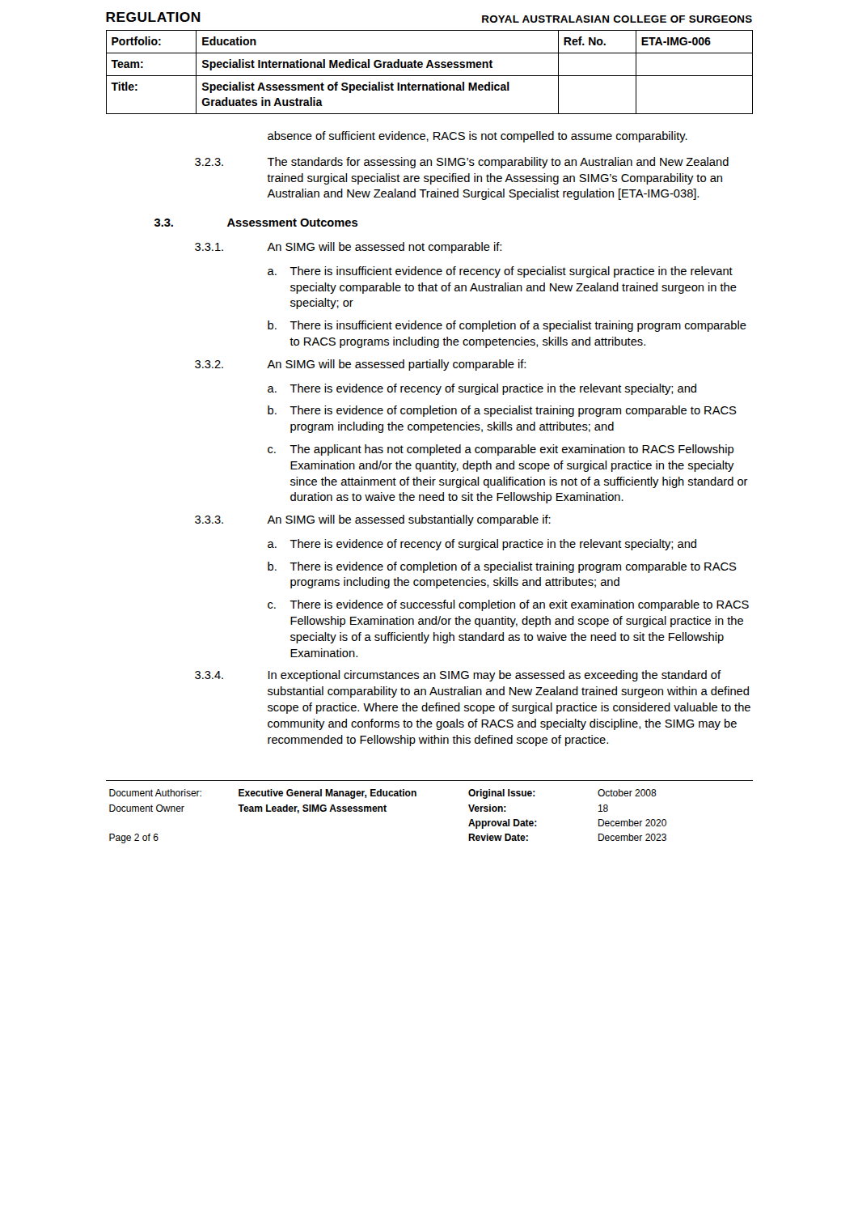REGULATION
Royal Australasian College of Surgeons
| Portfolio: | Education | Ref. No. | ETA-IMG-006 |
| Team: | Specialist International Medical Graduate Assessment | | |
| Title: | Specialist Assessment of Specialist International Medical Graduates in Australia | | |
absence of sufficient evidence, RACS is not compelled to assume comparability.
3.2.3.
The standards for assessing an SIMG’s comparability to an Australian and New Zealand trained surgical specialist are specified in the Assessing an SIMG’s Comparability to an Australian and New Zealand Trained Surgical Specialist regulation [ETA-IMG-038].
3.3.
Assessment Outcomes
3.3.1.
An SIMG will be assessed not comparable if:
a.
There is insufficient evidence of recency of specialist surgical practice in the relevant specialty comparable to that of an Australian and New Zealand trained surgeon in the specialty; or
b.
There is insufficient evidence of completion of a specialist training program comparable to RACS programs including the competencies, skills and attributes.
3.3.2.
An SIMG will be assessed partially comparable if:
a.
There is evidence of recency of surgical practice in the relevant specialty; and
b.
There is evidence of completion of a specialist training program comparable to RACS program including the competencies, skills and attributes; and
c.
The applicant has not completed a comparable exit examination to RACS Fellowship Examination and/or the quantity, depth and scope of surgical practice in the specialty since the attainment of their surgical qualification is not of a sufficiently high standard or duration as to waive the need to sit the Fellowship Examination.
3.3.3.
An SIMG will be assessed substantially comparable if:
a.
There is evidence of recency of surgical practice in the relevant specialty; and
b.
There is evidence of completion of a specialist training program comparable to RACS programs including the competencies, skills and attributes; and
c.
There is evidence of successful completion of an exit examination comparable to RACS Fellowship Examination and/or the quantity, depth and scope of surgical practice in the specialty is of a sufficiently high standard as to waive the need to sit the Fellowship Examination.
3.3.4.
In exceptional circumstances an SIMG may be assessed as exceeding the standard of substantial comparability to an Australian and New Zealand trained surgeon within a defined scope of practice. Where the defined scope of surgical practice is considered valuable to the community and conforms to the goals of RACS and specialty discipline, the SIMG may be recommended to Fellowship within this defined scope of practice.
| Document Authoriser: | Executive General Manager, Education | Original Issue: | October 2008 |
| Document Owner | Team Leader, SIMG Assessment | Version: | 18 |
| | | Approval Date: | December 2020 |
| Page 2 of 6 | | Review Date: | December 2023 |